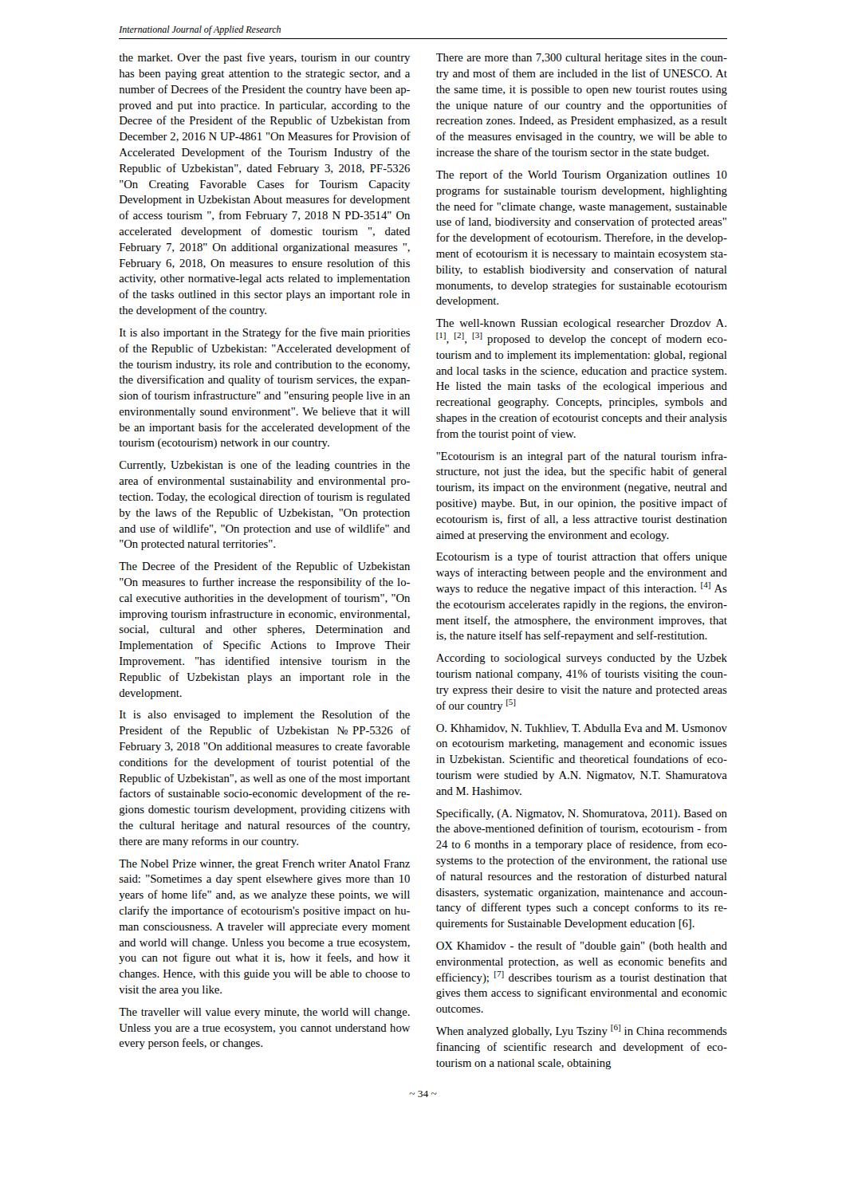International Journal of Applied Research
the market. Over the past five years, tourism in our country has been paying great attention to the strategic sector, and a number of Decrees of the President the country have been approved and put into practice. In particular, according to the Decree of the President of the Republic of Uzbekistan from December 2, 2016 N UP-4861 "On Measures for Provision of Accelerated Development of the Tourism Industry of the Republic of Uzbekistan", dated February 3, 2018, PF-5326 "On Creating Favorable Cases for Tourism Capacity Development in Uzbekistan About measures for development of access tourism ", from February 7, 2018 N PD-3514" On accelerated development of domestic tourism ", dated February 7, 2018" On additional organizational measures ", February 6, 2018, On measures to ensure resolution of this activity, other normative-legal acts related to implementation of the tasks outlined in this sector plays an important role in the development of the country.
It is also important in the Strategy for the five main priorities of the Republic of Uzbekistan: "Accelerated development of the tourism industry, its role and contribution to the economy, the diversification and quality of tourism services, the expansion of tourism infrastructure" and "ensuring people live in an environmentally sound environment". We believe that it will be an important basis for the accelerated development of the tourism (ecotourism) network in our country.
Currently, Uzbekistan is one of the leading countries in the area of environmental sustainability and environmental protection. Today, the ecological direction of tourism is regulated by the laws of the Republic of Uzbekistan, "On protection and use of wildlife", "On protection and use of wildlife" and "On protected natural territories".
The Decree of the President of the Republic of Uzbekistan "On measures to further increase the responsibility of the local executive authorities in the development of tourism", "On improving tourism infrastructure in economic, environmental, social, cultural and other spheres, Determination and Implementation of Specific Actions to Improve Their Improvement. "has identified intensive tourism in the Republic of Uzbekistan plays an important role in the development.
It is also envisaged to implement the Resolution of the President of the Republic of Uzbekistan №PP-5326 of February 3, 2018 "On additional measures to create favorable conditions for the development of tourist potential of the Republic of Uzbekistan", as well as one of the most important factors of sustainable socio-economic development of the regions domestic tourism development, providing citizens with the cultural heritage and natural resources of the country, there are many reforms in our country.
The Nobel Prize winner, the great French writer Anatol Franz said: "Sometimes a day spent elsewhere gives more than 10 years of home life" and, as we analyze these points, we will clarify the importance of ecotourism's positive impact on human consciousness. A traveler will appreciate every moment and world will change. Unless you become a true ecosystem, you can not figure out what it is, how it feels, and how it changes. Hence, with this guide you will be able to choose to visit the area you like.
The traveller will value every minute, the world will change. Unless you are a true ecosystem, you cannot understand how every person feels, or changes.
There are more than 7,300 cultural heritage sites in the country and most of them are included in the list of UNESCO. At the same time, it is possible to open new tourist routes using the unique nature of our country and the opportunities of recreation zones. Indeed, as President emphasized, as a result of the measures envisaged in the country, we will be able to increase the share of the tourism sector in the state budget.
The report of the World Tourism Organization outlines 10 programs for sustainable tourism development, highlighting the need for "climate change, waste management, sustainable use of land, biodiversity and conservation of protected areas" for the development of ecotourism. Therefore, in the development of ecotourism it is necessary to maintain ecosystem stability, to establish biodiversity and conservation of natural monuments, to develop strategies for sustainable ecotourism development.
The well-known Russian ecological researcher Drozdov A. [1], [2], [3] proposed to develop the concept of modern ecotourism and to implement its implementation: global, regional and local tasks in the science, education and practice system. He listed the main tasks of the ecological imperious and recreational geography. Concepts, principles, symbols and shapes in the creation of ecotourist concepts and their analysis from the tourist point of view.
"Ecotourism is an integral part of the natural tourism infrastructure, not just the idea, but the specific habit of general tourism, its impact on the environment (negative, neutral and positive) maybe. But, in our opinion, the positive impact of ecotourism is, first of all, a less attractive tourist destination aimed at preserving the environment and ecology.
Ecotourism is a type of tourist attraction that offers unique ways of interacting between people and the environment and ways to reduce the negative impact of this interaction. [4] As the ecotourism accelerates rapidly in the regions, the environment itself, the atmosphere, the environment improves, that is, the nature itself has self-repayment and self-restitution.
According to sociological surveys conducted by the Uzbek tourism national company, 41% of tourists visiting the country express their desire to visit the nature and protected areas of our country [5]
O. Khhamidov, N. Tukhliev, T. Abdulla Eva and M. Usmonov on ecotourism marketing, management and economic issues in Uzbekistan. Scientific and theoretical foundations of ecotourism were studied by A.N. Nigmatov, N.T. Shamuratova and M. Hashimov.
Specifically, (A. Nigmatov, N. Shomuratova, 2011). Based on the above-mentioned definition of tourism, ecotourism - from 24 to 6 months in a temporary place of residence, from ecosystems to the protection of the environment, the rational use of natural resources and the restoration of disturbed natural disasters, systematic organization, maintenance and accountancy of different types such a concept conforms to its requirements for Sustainable Development education [6].
OX Khamidov - the result of "double gain" (both health and environmental protection, as well as economic benefits and efficiency); [7] describes tourism as a tourist destination that gives them access to significant environmental and economic outcomes.
When analyzed globally, Lyu Tsziny [6] in China recommends financing of scientific research and development of ecotourism on a national scale, obtaining
~ 34 ~